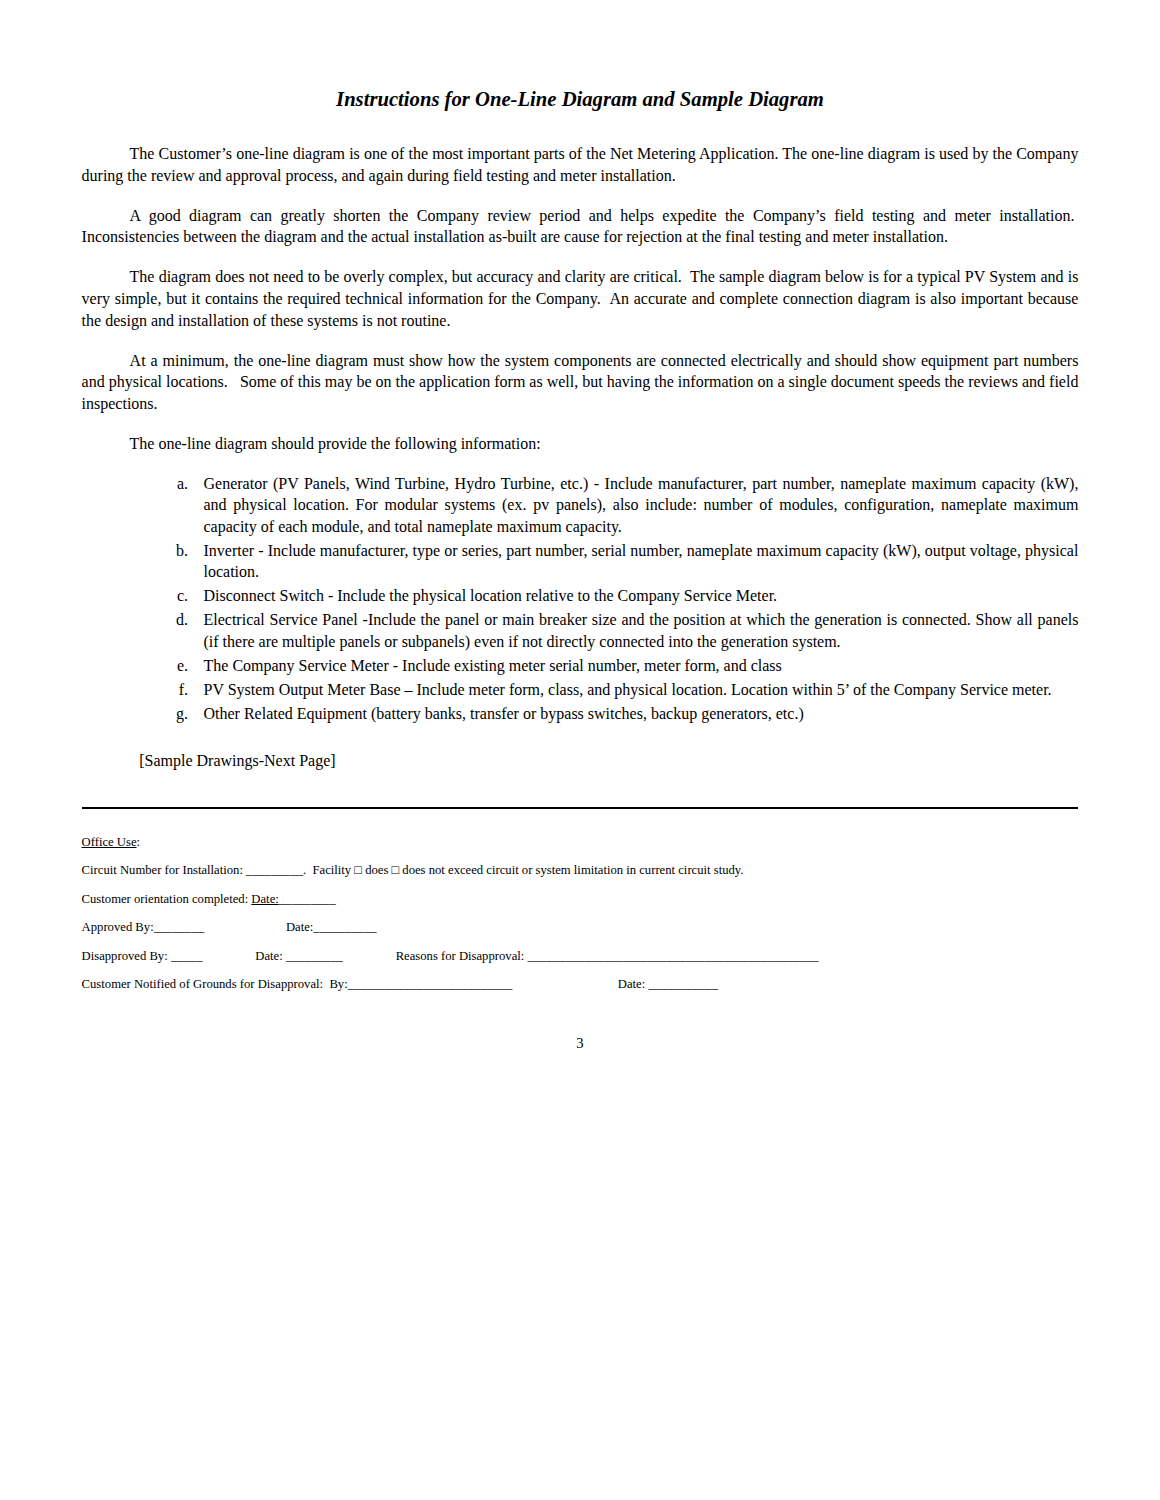Instructions for One-Line Diagram and Sample Diagram
The Customer’s one-line diagram is one of the most important parts of the Net Metering Application. The one-line diagram is used by the Company during the review and approval process, and again during field testing and meter installation.
A good diagram can greatly shorten the Company review period and helps expedite the Company’s field testing and meter installation. Inconsistencies between the diagram and the actual installation as-built are cause for rejection at the final testing and meter installation.
The diagram does not need to be overly complex, but accuracy and clarity are critical. The sample diagram below is for a typical PV System and is very simple, but it contains the required technical information for the Company. An accurate and complete connection diagram is also important because the design and installation of these systems is not routine.
At a minimum, the one-line diagram must show how the system components are connected electrically and should show equipment part numbers and physical locations. Some of this may be on the application form as well, but having the information on a single document speeds the reviews and field inspections.
The one-line diagram should provide the following information:
Generator (PV Panels, Wind Turbine, Hydro Turbine, etc.) - Include manufacturer, part number, nameplate maximum capacity (kW), and physical location. For modular systems (ex. pv panels), also include: number of modules, configuration, nameplate maximum capacity of each module, and total nameplate maximum capacity.
Inverter - Include manufacturer, type or series, part number, serial number, nameplate maximum capacity (kW), output voltage, physical location.
Disconnect Switch - Include the physical location relative to the Company Service Meter.
Electrical Service Panel -Include the panel or main breaker size and the position at which the generation is connected. Show all panels (if there are multiple panels or subpanels) even if not directly connected into the generation system.
The Company Service Meter - Include existing meter serial number, meter form, and class
PV System Output Meter Base – Include meter form, class, and physical location. Location within 5’ of the Company Service meter.
Other Related Equipment (battery banks, transfer or bypass switches, backup generators, etc.)
[Sample Drawings-Next Page]
Office Use:
Circuit Number for Installation: _________. Facility □ does □ does not exceed circuit or system limitation in current circuit study.
Customer orientation completed: Date:_________
Approved By:________ Date:__________
Disapproved By: _____ Date: _________ Reasons for Disapproval: ______________________________________________
Customer Notified of Grounds for Disapproval: By:__________________________ Date: ___________
3